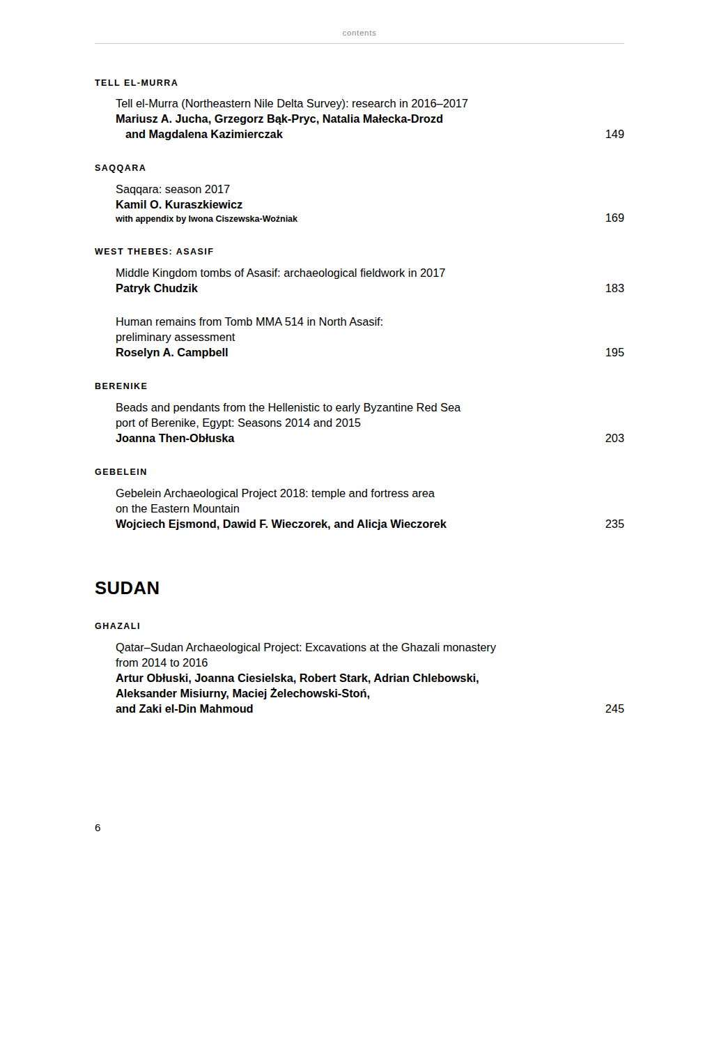contents
Tell el-Murra
Tell el-Murra (Northeastern Nile Delta Survey): research in 2016–2017
Mariusz A. Jucha, Grzegorz Bąk-Pryc, Natalia Małecka-Drozd
and Magdalena Kazimierczak
149
Saqqara
Saqqara: season 2017
Kamil O. Kuraszkiewicz
with appendix by Iwona Ciszewska-Woźniak
169
West Thebes: Asasif
Middle Kingdom tombs of Asasif: archaeological fieldwork in 2017
Patryk Chudzik
183
Human remains from Tomb MMA 514 in North Asasif:
preliminary assessment
Roselyn A. Campbell
195
Berenike
Beads and pendants from the Hellenistic to early Byzantine Red Sea
port of Berenike, Egypt: Seasons 2014 and 2015
Joanna Then-Obłuska
203
Gebelein
Gebelein Archaeological Project 2018: temple and fortress area
on the Eastern Mountain
Wojciech Ejsmond, Dawid F. Wieczorek, and Alicja Wieczorek
235
SUDAN
Ghazali
Qatar–Sudan Archaeological Project: Excavations at the Ghazali monastery
from 2014 to 2016
Artur Obłuski, Joanna Ciesielska, Robert Stark, Adrian Chlebowski,
Aleksander Misiurny, Maciej Żelechowski-Stoń,
and Zaki el-Din Mahmoud
245
6